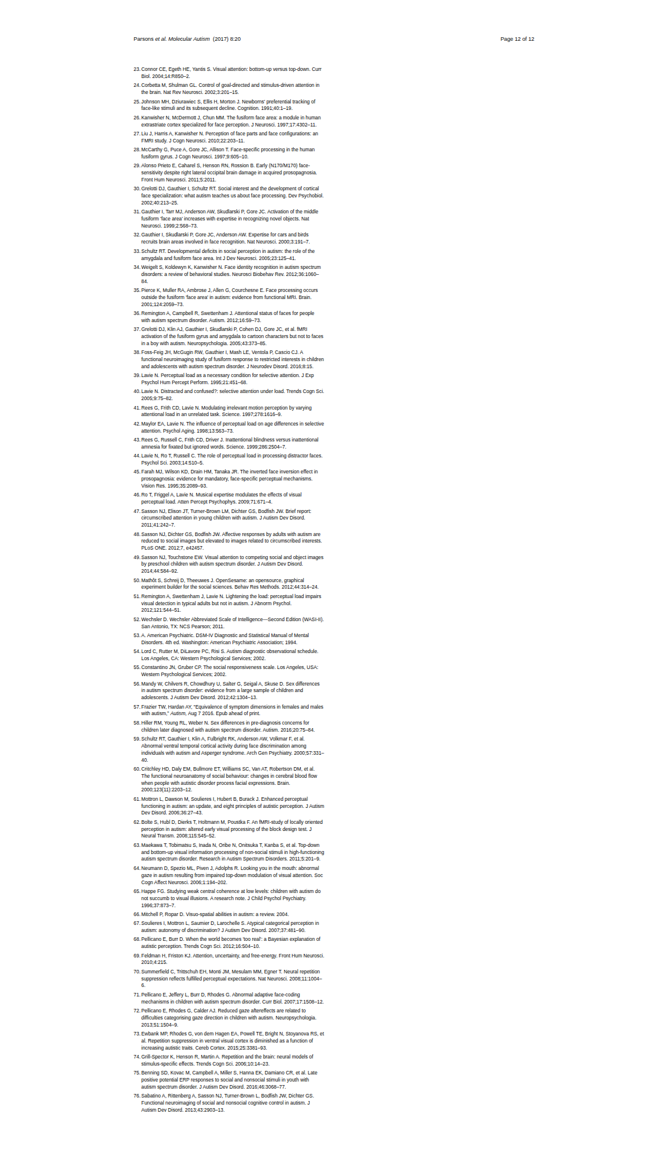Parsons et al. Molecular Autism (2017) 8:20
Page 12 of 12
23. Connor CE, Egeth HE, Yantis S. Visual attention: bottom-up versus top-down. Curr Biol. 2004;14:R850–2.
24. Corbetta M, Shulman GL. Control of goal-directed and stimulus-driven attention in the brain. Nat Rev Neurosci. 2002;3:201–15.
25. Johnson MH, Dziurawiec S, Ellis H, Morton J. Newborns' preferential tracking of face-like stimuli and its subsequent decline. Cognition. 1991;40:1–19.
26. Kanwisher N, McDermott J, Chun MM. The fusiform face area: a module in human extrastriate cortex specialized for face perception. J Neurosci. 1997;17:4302–11.
27. Liu J, Harris A, Kanwisher N. Perception of face parts and face configurations: an FMRI study. J Cogn Neurosci. 2010;22:203–11.
28. McCarthy G, Puce A, Gore JC, Allison T. Face-specific processing in the human fusiform gyrus. J Cogn Neurosci. 1997;9:605–10.
29. Alonso Prieto E, Caharel S, Henson RN, Rossion B. Early (N170/M170) face-sensitivity despite right lateral occipital brain damage in acquired prosopagnosia. Front Hum Neurosci. 2011;5:2011.
30. Grelotti DJ, Gauthier I, Schultz RT. Social interest and the development of cortical face specialization: what autism teaches us about face processing. Dev Psychobiol. 2002;40:213–25.
31. Gauthier I, Tarr MJ, Anderson AW, Skudlarski P, Gore JC. Activation of the middle fusiform 'face area' increases with expertise in recognizing novel objects. Nat Neurosci. 1999;2:568–73.
32. Gauthier I, Skudlarski P, Gore JC, Anderson AW. Expertise for cars and birds recruits brain areas involved in face recognition. Nat Neurosci. 2000;3:191–7.
33. Schultz RT. Developmental deficits in social perception in autism: the role of the amygdala and fusiform face area. Int J Dev Neurosci. 2005;23:125–41.
34. Weigelt S, Koldewyn K, Kanwisher N. Face identity recognition in autism spectrum disorders: a review of behavioral studies. Neurosci Biobehav Rev. 2012;36:1060–84.
35. Pierce K, Muller RA, Ambrose J, Allen G, Courchesne E. Face processing occurs outside the fusiform 'face area' in autism: evidence from functional MRI. Brain. 2001;124:2059–73.
36. Remington A, Campbell R, Swettenham J. Attentional status of faces for people with autism spectrum disorder. Autism. 2012;16:59–73.
37. Grelotti DJ, Klin AJ, Gauthier I, Skudlarski P, Cohen DJ, Gore JC, et al. fMRI activation of the fusiform gyrus and amygdala to cartoon characters but not to faces in a boy with autism. Neuropsychologia. 2005;43:373–85.
38. Foss-Feig JH, McGugin RW, Gauthier I, Mash LE, Ventola P, Cascio CJ. A functional neuroimaging study of fusiform response to restricted interests in children and adolescents with autism spectrum disorder. J Neurodev Disord. 2016;8:15.
39. Lavie N. Perceptual load as a necessary condition for selective attention. J Exp Psychol Hum Percept Perform. 1995;21:451–68.
40. Lavie N. Distracted and confused?: selective attention under load. Trends Cogn Sci. 2005;9:75–82.
41. Rees G, Frith CD, Lavie N. Modulating irrelevant motion perception by varying attentional load in an unrelated task. Science. 1997;278:1616–9.
42. Maylor EA, Lavie N. The influence of perceptual load on age differences in selective attention. Psychol Aging. 1998;13:563–73.
43. Rees G, Russell C, Frith CD, Driver J. Inattentional blindness versus inattentional amnesia for fixated but ignored words. Science. 1999;286:2504–7.
44. Lavie N, Ro T, Russell C. The role of perceptual load in processing distractor faces. Psychol Sci. 2003;14:510–5.
45. Farah MJ, Wilson KD, Drain HM, Tanaka JR. The inverted face inversion effect in prosopagnosia: evidence for mandatory, face-specific perceptual mechanisms. Vision Res. 1995;35:2089–93.
46. Ro T, Friggel A, Lavie N. Musical expertise modulates the effects of visual perceptual load. Atten Percept Psychophys. 2009;71:671–4.
47. Sasson NJ, Elison JT, Turner-Brown LM, Dichter GS, Bodfish JW. Brief report: circumscribed attention in young children with autism. J Autism Dev Disord. 2011;41:242–7.
48. Sasson NJ, Dichter GS, Bodfish JW. Affective responses by adults with autism are reduced to social images but elevated to images related to circumscribed interests. PLoS ONE. 2012;7, e42457.
49. Sasson NJ, Touchstone EW. Visual attention to competing social and object images by preschool children with autism spectrum disorder. J Autism Dev Disord. 2014;44:584–92.
50. Mathôt S, Schreij D, Theeuwes J. OpenSesame: an opensource, graphical experiment builder for the social sciences. Behav Res Methods. 2012;44:314–24.
51. Remington A, Swettenham J, Lavie N. Lightening the load: perceptual load impairs visual detection in typical adults but not in autism. J Abnorm Psychol. 2012;121:544–51.
52. Wechsler D. Wechsler Abbreviated Scale of Intelligence—Second Edition (WASI-II). San Antonio, TX: NCS Pearson; 2011.
53. A. American Psychiatric. DSM-IV Diagnostic and Statistical Manual of Mental Disorders. 4th ed. Washington: American Psychiatric Association; 1994.
54. Lord C, Rutter M, DiLavore PC, Risi S. Autism diagnostic observational schedule. Los Angeles, CA: Western Psychological Services; 2002.
55. Constantino JN, Gruber CP. The social responsiveness scale. Los Angeles, USA: Western Psychological Services; 2002.
56. Mandy W, Chilvers R, Chowdhury U, Salter G, Seigal A, Skuse D. Sex differences in autism spectrum disorder: evidence from a large sample of children and adolescents. J Autism Dev Disord. 2012;42:1304–13.
57. Frazier TW, Hardan AY, “Equivalence of symptom dimensions in females and males with autism,” Autism, Aug 7 2016. Epub ahead of print.
58. Hiller RM, Young RL, Weber N. Sex differences in pre-diagnosis concerns for children later diagnosed with autism spectrum disorder. Autism. 2016;20:75–84.
59. Schultz RT, Gauthier I, Klin A, Fulbright RK, Anderson AW, Volkmar F, et al. Abnormal ventral temporal cortical activity during face discrimination among individuals with autism and Asperger syndrome. Arch Gen Psychiatry. 2000;57:331–40.
60. Critchley HD, Daly EM, Bullmore ET, Williams SC, Van AT, Robertson DM, et al. The functional neuroanatomy of social behaviour: changes in cerebral blood flow when people with autistic disorder process facial expressions. Brain. 2000;123(11):2203–12.
61. Mottron L, Dawson M, Soulieres I, Hubert B, Burack J. Enhanced perceptual functioning in autism: an update, and eight principles of autistic perception. J Autism Dev Disord. 2006;36:27–43.
62. Bolte S, Hubl D, Dierks T, Holtmann M, Poustka F. An fMRI-study of locally oriented perception in autism: altered early visual processing of the block design test. J Neural Transm. 2008;115:545–52.
63. Maekawa T, Tobimatsu S, Inada N, Oribe N, Onitsuka T, Kanba S, et al. Top-down and bottom-up visual information processing of non-social stimuli in high-functioning autism spectrum disorder. Research in Autism Spectrum Disorders. 2011;5:201–9.
64. Neumann D, Spezio ML, Piven J, Adolphs R. Looking you in the mouth: abnormal gaze in autism resulting from impaired top-down modulation of visual attention. Soc Cogn Affect Neurosci. 2006;1:194–202.
65. Happe FG. Studying weak central coherence at low levels: children with autism do not succumb to visual illusions. A research note. J Child Psychol Psychiatry. 1996;37:873–7.
66. Mitchell P, Ropar D. Visuo-spatial abilities in autism: a review. 2004.
67. Soulieres I, Mottron L, Saumier D, Larochelle S. Atypical categorical perception in autism: autonomy of discrimination? J Autism Dev Disord. 2007;37:481–90.
68. Pellicano E, Burr D. When the world becomes 'too real': a Bayesian explanation of autistic perception. Trends Cogn Sci. 2012;16:504–10.
69. Feldman H, Friston KJ. Attention, uncertainty, and free-energy. Front Hum Neurosci. 2010;4:215.
70. Summerfield C, Trittschuh EH, Monti JM, Mesulam MM, Egner T. Neural repetition suppression reflects fulfilled perceptual expectations. Nat Neurosci. 2008;11:1004–6.
71. Pellicano E, Jeffery L, Burr D, Rhodes G. Abnormal adaptive face-coding mechanisms in children with autism spectrum disorder. Curr Biol. 2007;17:1508–12.
72. Pellicano E, Rhodes G, Calder AJ. Reduced gaze aftereffects are related to difficulties categorising gaze direction in children with autism. Neuropsychologia. 2013;51:1504–9.
73. Ewbank MP, Rhodes G, von dem Hagen EA, Powell TE, Bright N, Stoyanova RS, et al. Repetition suppression in ventral visual cortex is diminished as a function of increasing autistic traits. Cereb Cortex. 2015;25:3381–93.
74. Grill-Spector K, Henson R, Martin A. Repetition and the brain: neural models of stimulus-specific effects. Trends Cogn Sci. 2006;10:14–23.
75. Benning SD, Kovac M, Campbell A, Miller S, Hanna EK, Damiano CR, et al. Late positive potential ERP responses to social and nonsocial stimuli in youth with autism spectrum disorder. J Autism Dev Disord. 2016;46:3068–77.
76. Sabatino A, Rittenberg A, Sasson NJ, Turner-Brown L, Bodfish JW, Dichter GS. Functional neuroimaging of social and nonsocial cognitive control in autism. J Autism Dev Disord. 2013;43:2903–13.